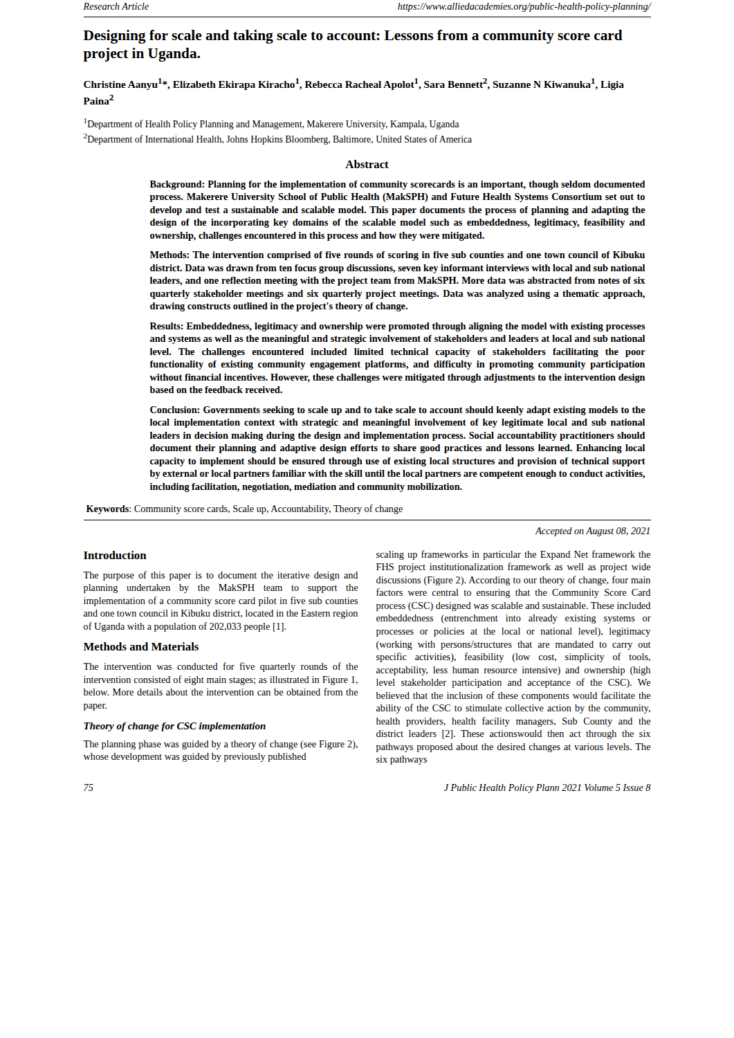Research Article
https://www.alliedacademies.org/public-health-policy-planning/
Designing for scale and taking scale to account: Lessons from a community score card project in Uganda.
Christine Aanyu1*, Elizabeth Ekirapa Kiracho1, Rebecca Racheal Apolot1, Sara Bennett2, Suzanne N Kiwanuka1, Ligia Paina2
1Department of Health Policy Planning and Management, Makerere University, Kampala, Uganda
2Department of International Health, Johns Hopkins Bloomberg, Baltimore, United States of America
Abstract
Background: Planning for the implementation of community scorecards is an important, though seldom documented process. Makerere University School of Public Health (MakSPH) and Future Health Systems Consortium set out to develop and test a sustainable and scalable model. This paper documents the process of planning and adapting the design of the incorporating key domains of the scalable model such as embeddedness, legitimacy, feasibility and ownership, challenges encountered in this process and how they were mitigated.
Methods: The intervention comprised of five rounds of scoring in five sub counties and one town council of Kibuku district. Data was drawn from ten focus group discussions, seven key informant interviews with local and sub national leaders, and one reflection meeting with the project team from MakSPH. More data was abstracted from notes of six quarterly stakeholder meetings and six quarterly project meetings. Data was analyzed using a thematic approach, drawing constructs outlined in the project's theory of change.
Results: Embeddedness, legitimacy and ownership were promoted through aligning the model with existing processes and systems as well as the meaningful and strategic involvement of stakeholders and leaders at local and sub national level. The challenges encountered included limited technical capacity of stakeholders facilitating the poor functionality of existing community engagement platforms, and difficulty in promoting community participation without financial incentives. However, these challenges were mitigated through adjustments to the intervention design based on the feedback received.
Conclusion: Governments seeking to scale up and to take scale to account should keenly adapt existing models to the local implementation context with strategic and meaningful involvement of key legitimate local and sub national leaders in decision making during the design and implementation process. Social accountability practitioners should document their planning and adaptive design efforts to share good practices and lessons learned. Enhancing local capacity to implement should be ensured through use of existing local structures and provision of technical support by external or local partners familiar with the skill until the local partners are competent enough to conduct activities, including facilitation, negotiation, mediation and community mobilization.
Keywords: Community score cards, Scale up, Accountability, Theory of change
Accepted on August 08, 2021
Introduction
The purpose of this paper is to document the iterative design and planning undertaken by the MakSPH team to support the implementation of a community score card pilot in five sub counties and one town council in Kibuku district, located in the Eastern region of Uganda with a population of 202,033 people [1].
Methods and Materials
The intervention was conducted for five quarterly rounds of the intervention consisted of eight main stages; as illustrated in Figure 1, below. More details about the intervention can be obtained from the paper.
Theory of change for CSC implementation
The planning phase was guided by a theory of change (see Figure 2), whose development was guided by previously published
scaling up frameworks in particular the Expand Net framework the FHS project institutionalization framework as well as project wide discussions (Figure 2). According to our theory of change, four main factors were central to ensuring that the Community Score Card process (CSC) designed was scalable and sustainable. These included embeddedness (entrenchment into already existing systems or processes or policies at the local or national level), legitimacy (working with persons/structures that are mandated to carry out specific activities), feasibility (low cost, simplicity of tools, acceptability, less human resource intensive) and ownership (high level stakeholder participation and acceptance of the CSC). We believed that the inclusion of these components would facilitate the ability of the CSC to stimulate collective action by the community, health providers, health facility managers, Sub County and the district leaders [2]. These actionswould then act through the six pathways proposed about the desired changes at various levels. The six pathways
75
J Public Health Policy Plann 2021 Volume 5 Issue 8